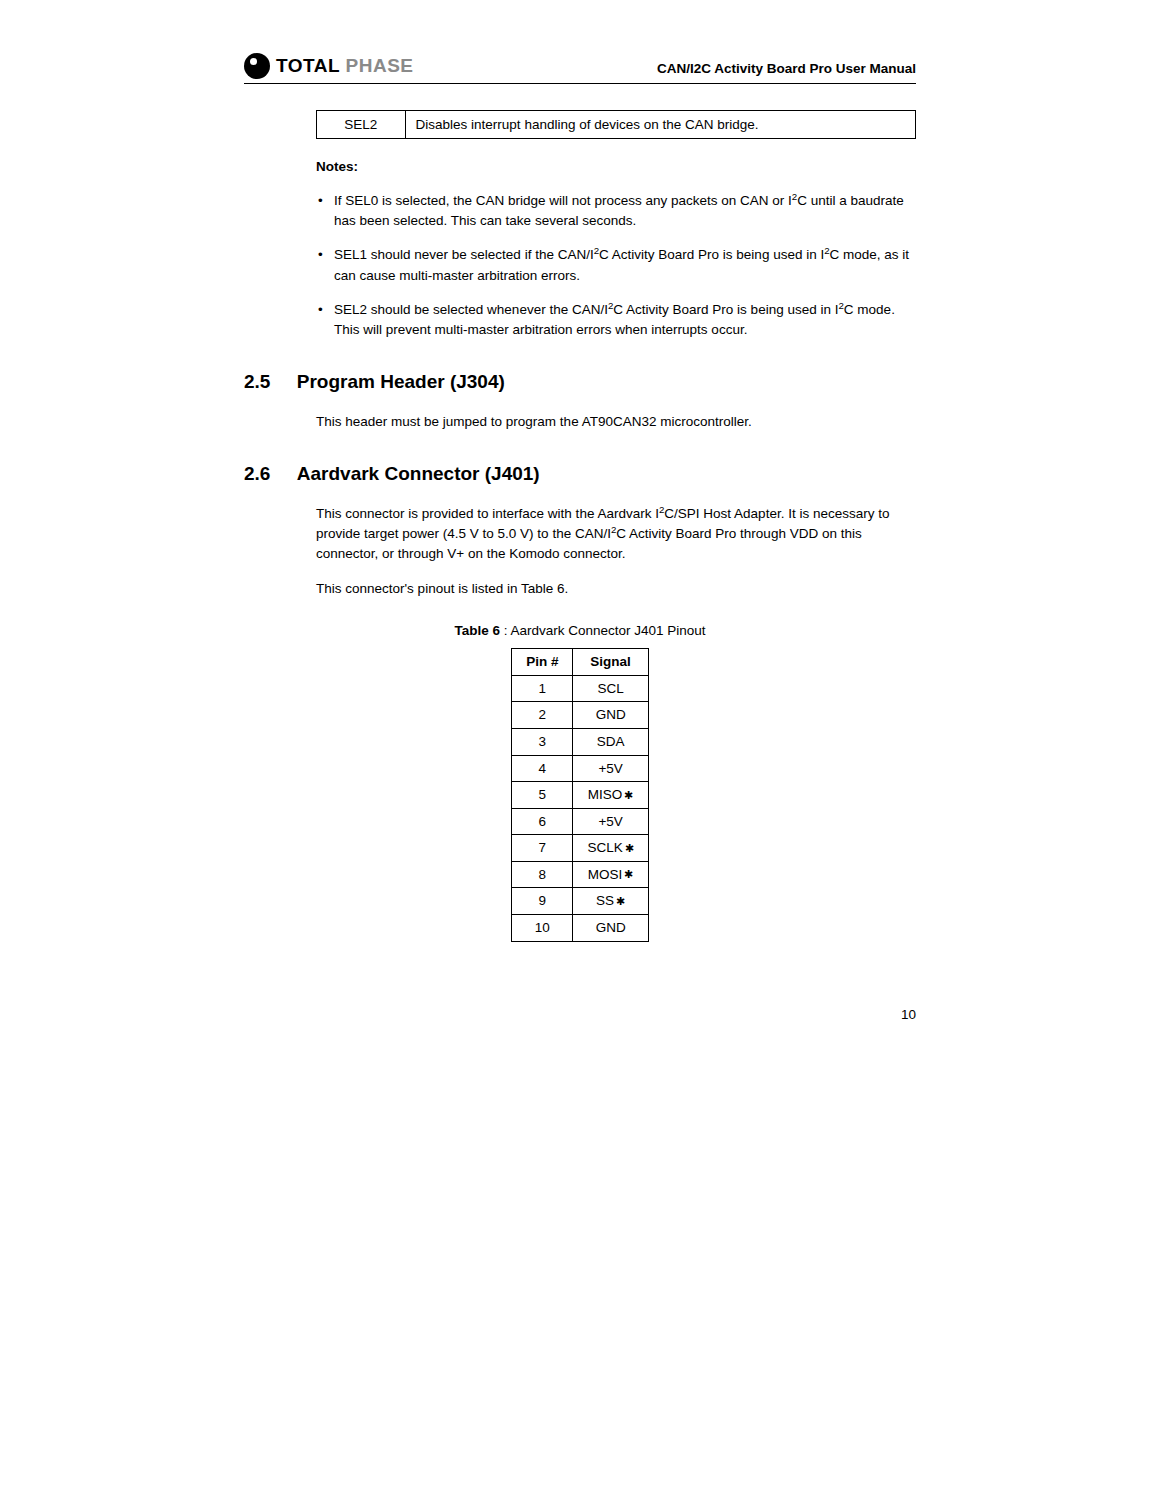TOTAL PHASE
CAN/I2C Activity Board Pro User Manual
| SEL2 | Disables interrupt handling of devices on the CAN bridge. |
Notes:
If SEL0 is selected, the CAN bridge will not process any packets on CAN or I2C until a baudrate has been selected. This can take several seconds.
SEL1 should never be selected if the CAN/I2C Activity Board Pro is being used in I2C mode, as it can cause multi-master arbitration errors.
SEL2 should be selected whenever the CAN/I2C Activity Board Pro is being used in I2C mode. This will prevent multi-master arbitration errors when interrupts occur.
2.5 Program Header (J304)
This header must be jumped to program the AT90CAN32 microcontroller.
2.6 Aardvark Connector (J401)
This connector is provided to interface with the Aardvark I2C/SPI Host Adapter. It is necessary to provide target power (4.5 V to 5.0 V) to the CAN/I2C Activity Board Pro through VDD on this connector, or through V+ on the Komodo connector.
This connector's pinout is listed in Table 6.
Table 6 : Aardvark Connector J401 Pinout
| Pin # | Signal |
| --- | --- |
| 1 | SCL |
| 2 | GND |
| 3 | SDA |
| 4 | +5V |
| 5 | MISO ✱ |
| 6 | +5V |
| 7 | SCLK ✱ |
| 8 | MOSI ✱ |
| 9 | SS ✱ |
| 10 | GND |
10